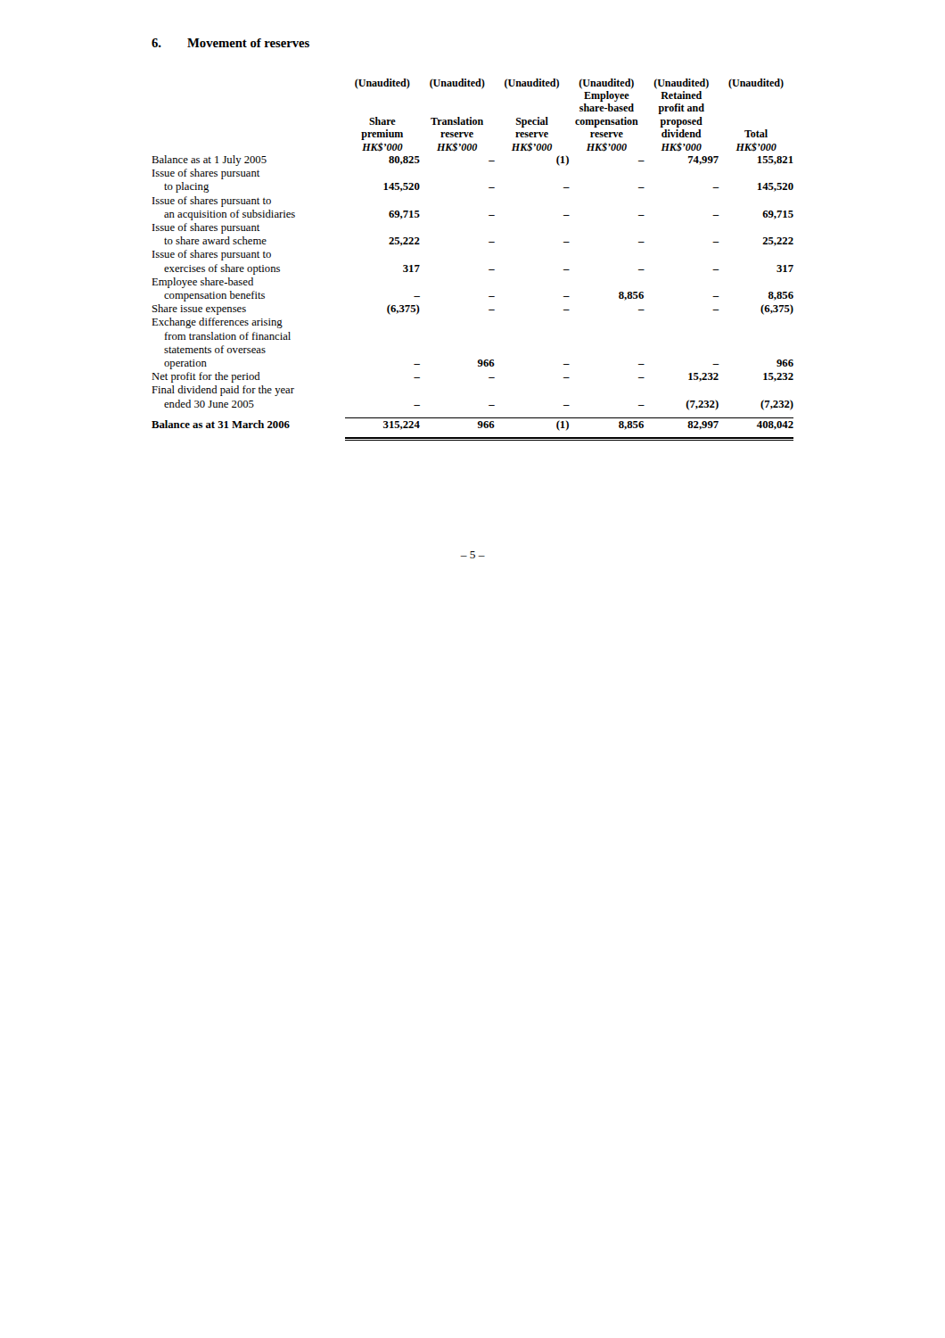6. Movement of reserves
| | (Unaudited) | (Unaudited) | (Unaudited) | (Unaudited) | (Unaudited) | (Unaudited) |
| | | | | Employee | Retained | |
| | | | | share-based | profit and | |
| | Share | Translation | Special | compensation | proposed | |
| | premium | reserve | reserve | reserve | dividend | Total |
| | HK$’000 | HK$’000 | HK$’000 | HK$’000 | HK$’000 | HK$’000 |
| Balance as at 1 July 2005 | 80,825 | – | (1) | – | 74,997 | 155,821 |
| Issue of shares pursuant | | | | | | |
| to placing | 145,520 | – | – | – | – | 145,520 |
| Issue of shares pursuant to | | | | | | |
| an acquisition of subsidiaries | 69,715 | – | – | – | – | 69,715 |
| Issue of shares pursuant | | | | | | |
| to share award scheme | 25,222 | – | – | – | – | 25,222 |
| Issue of shares pursuant to | | | | | | |
| exercises of share options | 317 | – | – | – | – | 317 |
| Employee share-based | | | | | | |
| compensation benefits | – | – | – | 8,856 | – | 8,856 |
| Share issue expenses | (6,375) | – | – | – | – | (6,375) |
| Exchange differences arising | | | | | | |
| from translation of financial | | | | | | |
| statements of overseas | | | | | | |
| operation | – | 966 | – | – | – | 966 |
| Net profit for the period | – | – | – | – | 15,232 | 15,232 |
| Final dividend paid for the year | | | | | | |
| ended 30 June 2005 | – | – | – | – | (7,232) | (7,232) |
| Balance as at 31 March 2006 | 315,224 | 966 | (1) | 8,856 | 82,997 | 408,042 |
– 5 –